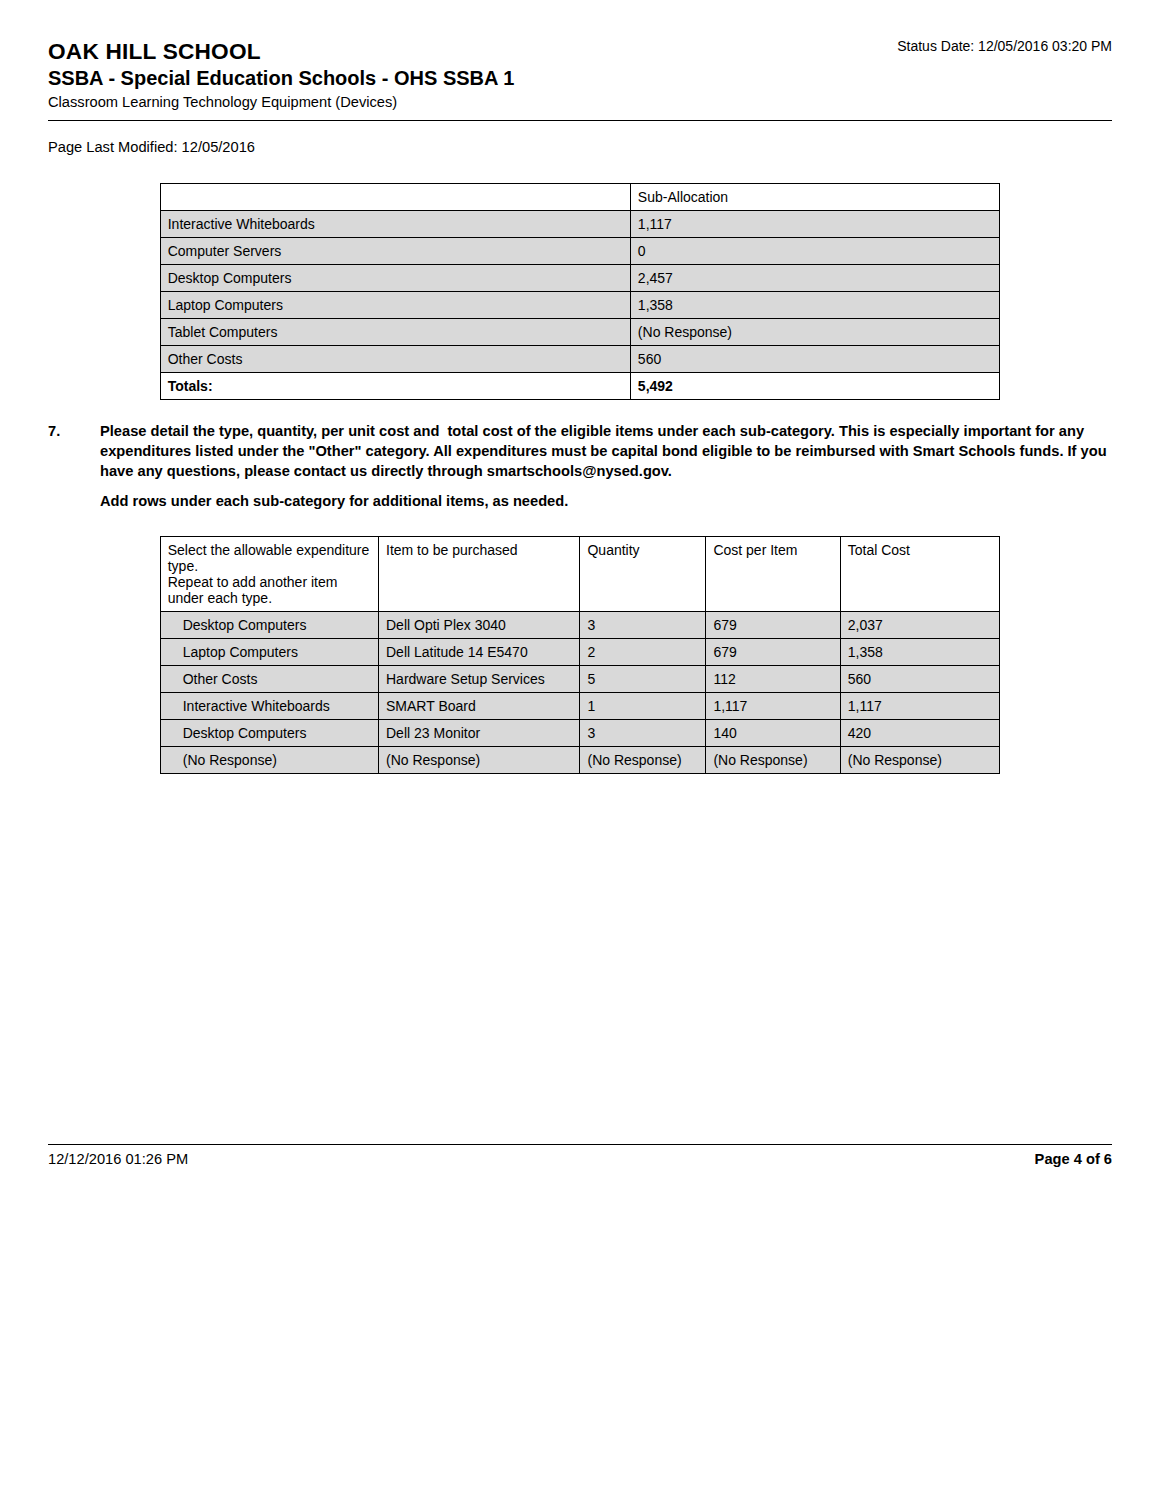Status Date: 12/05/2016 03:20 PM
OAK HILL SCHOOL
SSBA - Special Education Schools - OHS SSBA 1
Classroom Learning Technology Equipment (Devices)
Page Last Modified: 12/05/2016
| | Sub-Allocation |
| Interactive Whiteboards | 1,117 |
| Computer Servers | 0 |
| Desktop Computers | 2,457 |
| Laptop Computers | 1,358 |
| Tablet Computers | (No Response) |
| Other Costs | 560 |
| Totals: | 5,492 |
7.
Please detail the type, quantity, per unit cost and total cost of the eligible items under each sub-category. This is especially important for any expenditures listed under the "Other" category. All expenditures must be capital bond eligible to be reimbursed with Smart Schools funds. If you have any questions, please contact us directly through smartschools@nysed.gov.
Add rows under each sub-category for additional items, as needed.
| Select the allowable expenditure type. Repeat to add another item under each type. | Item to be purchased | Quantity | Cost per Item | Total Cost |
| Desktop Computers | Dell Opti Plex 3040 | 3 | 679 | 2,037 |
| Laptop Computers | Dell Latitude 14 E5470 | 2 | 679 | 1,358 |
| Other Costs | Hardware Setup Services | 5 | 112 | 560 |
| Interactive Whiteboards | SMART Board | 1 | 1,117 | 1,117 |
| Desktop Computers | Dell 23 Monitor | 3 | 140 | 420 |
| (No Response) | (No Response) | (No Response) | (No Response) | (No Response) |
12/12/2016 01:26 PM Page 4 of 6